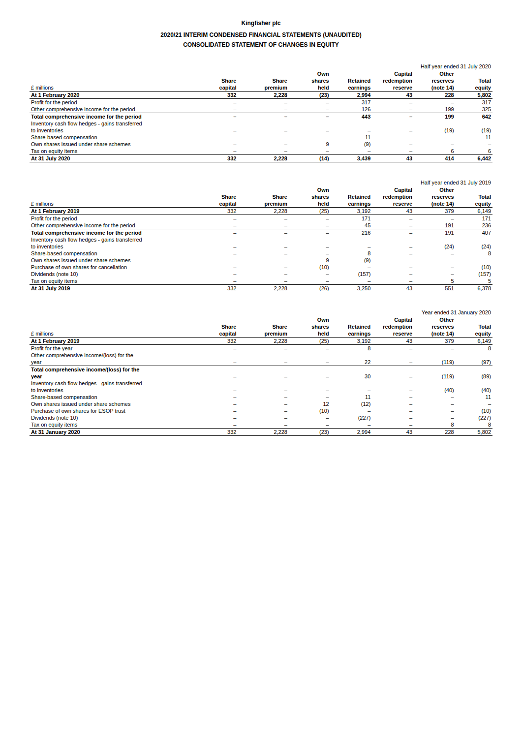Kingfisher plc
2020/21 INTERIM CONDENSED FINANCIAL STATEMENTS (UNAUDITED)
CONSOLIDATED STATEMENT OF CHANGES IN EQUITY
| Half year ended 31 July 2020 |
| | | | Own | | Capital | Other | |
| | Share | Share | shares | Retained | redemption | reserves | Total |
| £ millions | capital | premium | held | earnings | reserve | (note 14) | equity |
| At 1 February 2020 | 332 | 2,228 | (23) | 2,994 | 43 | 228 | 5,802 |
| Profit for the period | – | – | – | 317 | – | – | 317 |
| Other comprehensive income for the period | – | – | – | 126 | – | 199 | 325 |
| Total comprehensive income for the period | – | – | – | 443 | – | 199 | 642 |
| Inventory cash flow hedges - gains transferred | | | | | | | |
| to inventories | – | – | – | – | – | (19) | (19) |
| Share-based compensation | – | – | – | 11 | – | – | 11 |
| Own shares issued under share schemes | – | – | 9 | (9) | – | – | – |
| Tax on equity items | – | – | – | – | – | 6 | 6 |
| At 31 July 2020 | 332 | 2,228 | (14) | 3,439 | 43 | 414 | 6,442 |
| Half year ended 31 July 2019 |
| | | | Own | | Capital | Other | |
| | Share | Share | shares | Retained | redemption | reserves | Total |
| £ millions | capital | premium | held | earnings | reserve | (note 14) | equity |
| At 1 February 2019 | 332 | 2,228 | (25) | 3,192 | 43 | 379 | 6,149 |
| Profit for the period | – | – | – | 171 | – | – | 171 |
| Other comprehensive income for the period | – | – | – | 45 | – | 191 | 236 |
| Total comprehensive income for the period | – | – | – | 216 | – | 191 | 407 |
| Inventory cash flow hedges - gains transferred | | | | | | | |
| to inventories | – | – | – | – | – | (24) | (24) |
| Share-based compensation | – | – | – | 8 | – | – | 8 |
| Own shares issued under share schemes | – | – | 9 | (9) | – | – | – |
| Purchase of own shares for cancellation | – | – | (10) | – | – | – | (10) |
| Dividends (note 10) | – | – | – | (157) | – | – | (157) |
| Tax on equity items | – | – | – | – | – | 5 | 5 |
| At 31 July 2019 | 332 | 2,228 | (26) | 3,250 | 43 | 551 | 6,378 |
| Year ended 31 January 2020 |
| | | | Own | | Capital | Other | |
| | Share | Share | shares | Retained | redemption | reserves | Total |
| £ millions | capital | premium | held | earnings | reserve | (note 14) | equity |
| At 1 February 2019 | 332 | 2,228 | (25) | 3,192 | 43 | 379 | 6,149 |
| Profit for the year | – | – | – | 8 | – | – | 8 |
| Other comprehensive income/(loss) for the | | | | | | | |
| year | – | – | – | 22 | – | (119) | (97) |
| Total comprehensive income/(loss) for the | | | | | | | |
| year | – | – | – | 30 | – | (119) | (89) |
| Inventory cash flow hedges - gains transferred | | | | | | | |
| to inventories | – | – | – | – | – | (40) | (40) |
| Share-based compensation | – | – | – | 11 | – | – | 11 |
| Own shares issued under share schemes | – | – | 12 | (12) | – | – | – |
| Purchase of own shares for ESOP trust | – | – | (10) | – | – | – | (10) |
| Dividends (note 10) | – | – | – | (227) | – | – | (227) |
| Tax on equity items | – | – | – | – | – | 8 | 8 |
| At 31 January 2020 | 332 | 2,228 | (23) | 2,994 | 43 | 228 | 5,802 |